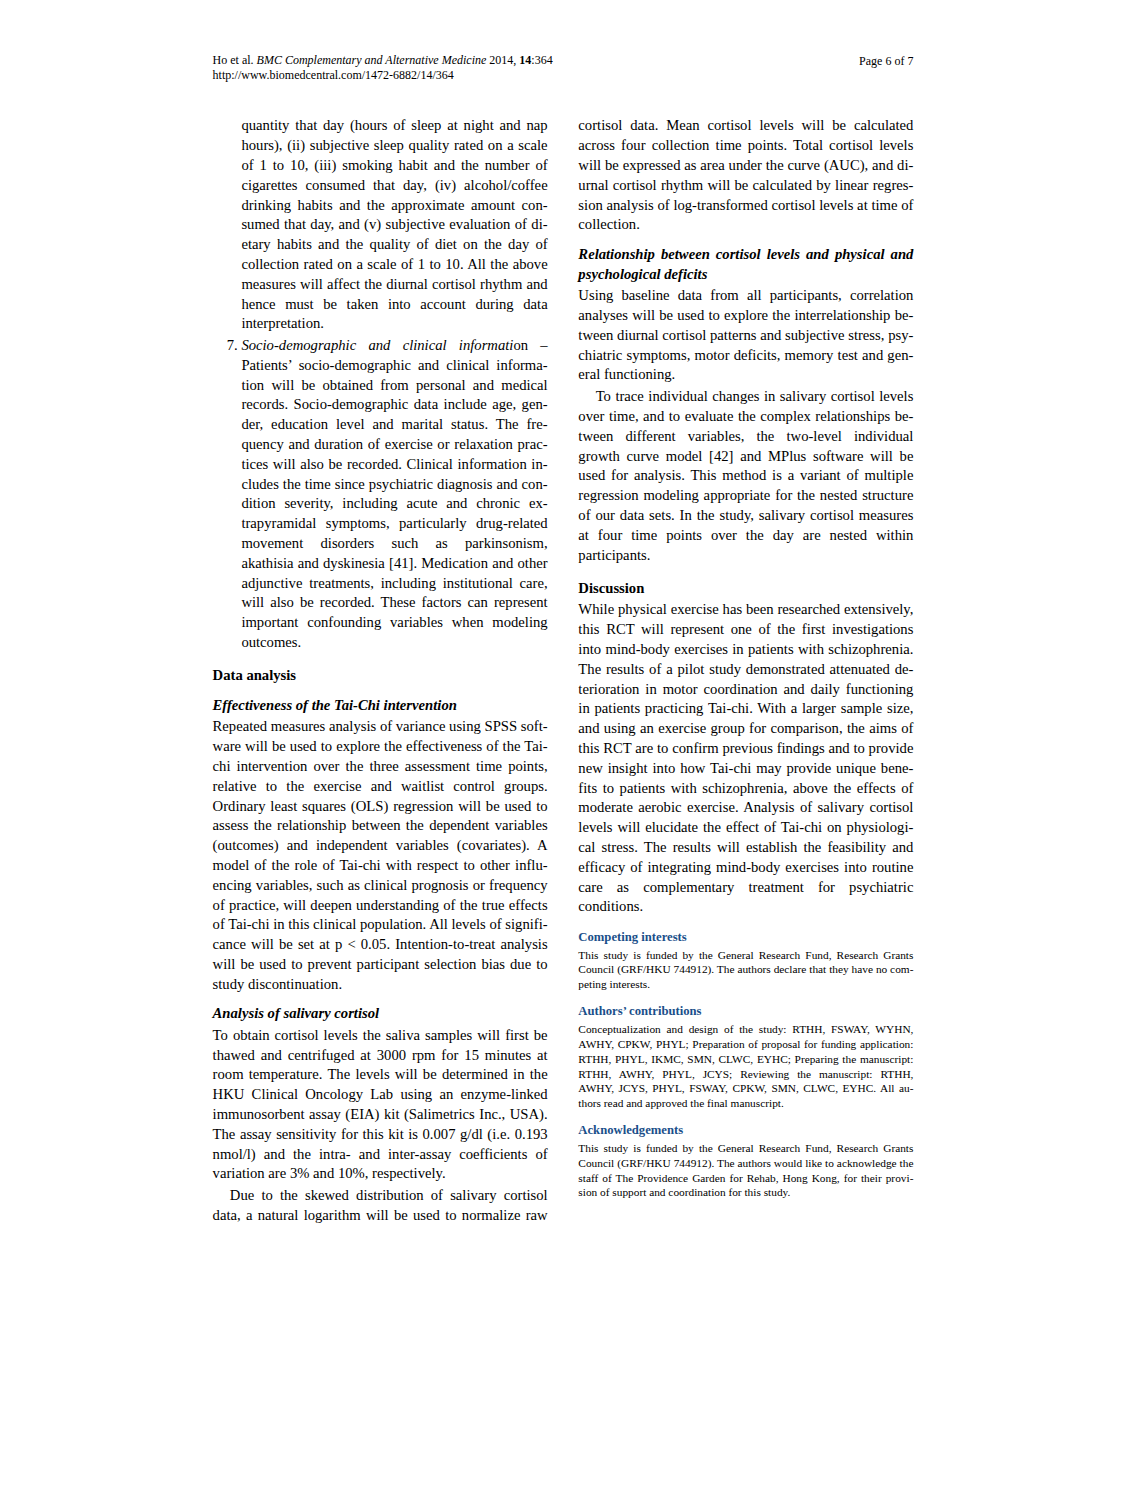Ho et al. BMC Complementary and Alternative Medicine 2014, 14:364
http://www.biomedcentral.com/1472-6882/14/364
Page 6 of 7
quantity that day (hours of sleep at night and nap hours), (ii) subjective sleep quality rated on a scale of 1 to 10, (iii) smoking habit and the number of cigarettes consumed that day, (iv) alcohol/coffee drinking habits and the approximate amount consumed that day, and (v) subjective evaluation of dietary habits and the quality of diet on the day of collection rated on a scale of 1 to 10. All the above measures will affect the diurnal cortisol rhythm and hence must be taken into account during data interpretation.
Socio-demographic and clinical information – Patients’ socio-demographic and clinical information will be obtained from personal and medical records. Socio-demographic data include age, gender, education level and marital status. The frequency and duration of exercise or relaxation practices will also be recorded. Clinical information includes the time since psychiatric diagnosis and condition severity, including acute and chronic extrapyramidal symptoms, particularly drug-related movement disorders such as parkinsonism, akathisia and dyskinesia [41]. Medication and other adjunctive treatments, including institutional care, will also be recorded. These factors can represent important confounding variables when modeling outcomes.
Data analysis
Effectiveness of the Tai-Chi intervention
Repeated measures analysis of variance using SPSS software will be used to explore the effectiveness of the Tai-chi intervention over the three assessment time points, relative to the exercise and waitlist control groups. Ordinary least squares (OLS) regression will be used to assess the relationship between the dependent variables (outcomes) and independent variables (covariates). A model of the role of Tai-chi with respect to other influencing variables, such as clinical prognosis or frequency of practice, will deepen understanding of the true effects of Tai-chi in this clinical population. All levels of significance will be set at p < 0.05. Intention-to-treat analysis will be used to prevent participant selection bias due to study discontinuation.
Analysis of salivary cortisol
To obtain cortisol levels the saliva samples will first be thawed and centrifuged at 3000 rpm for 15 minutes at room temperature. The levels will be determined in the HKU Clinical Oncology Lab using an enzyme-linked immunosorbent assay (EIA) kit (Salimetrics Inc., USA). The assay sensitivity for this kit is 0.007 g/dl (i.e. 0.193 nmol/l) and the intra- and inter-assay coefficients of variation are 3% and 10%, respectively.
Due to the skewed distribution of salivary cortisol data, a natural logarithm will be used to normalize raw cortisol data. Mean cortisol levels will be calculated across four collection time points. Total cortisol levels will be expressed as area under the curve (AUC), and diurnal cortisol rhythm will be calculated by linear regression analysis of log-transformed cortisol levels at time of collection.
Relationship between cortisol levels and physical and psychological deficits
Using baseline data from all participants, correlation analyses will be used to explore the interrelationship between diurnal cortisol patterns and subjective stress, psychiatric symptoms, motor deficits, memory test and general functioning.
To trace individual changes in salivary cortisol levels over time, and to evaluate the complex relationships between different variables, the two-level individual growth curve model [42] and MPlus software will be used for analysis. This method is a variant of multiple regression modeling appropriate for the nested structure of our data sets. In the study, salivary cortisol measures at four time points over the day are nested within participants.
Discussion
While physical exercise has been researched extensively, this RCT will represent one of the first investigations into mind-body exercises in patients with schizophrenia. The results of a pilot study demonstrated attenuated deterioration in motor coordination and daily functioning in patients practicing Tai-chi. With a larger sample size, and using an exercise group for comparison, the aims of this RCT are to confirm previous findings and to provide new insight into how Tai-chi may provide unique benefits to patients with schizophrenia, above the effects of moderate aerobic exercise. Analysis of salivary cortisol levels will elucidate the effect of Tai-chi on physiological stress. The results will establish the feasibility and efficacy of integrating mind-body exercises into routine care as complementary treatment for psychiatric conditions.
Competing interests
This study is funded by the General Research Fund, Research Grants Council (GRF/HKU 744912). The authors declare that they have no competing interests.
Authors’ contributions
Conceptualization and design of the study: RTHH, FSWAY, WYHN, AWHY, CPKW, PHYL; Preparation of proposal for funding application: RTHH, PHYL, IKMC, SMN, CLWC, EYHC; Preparing the manuscript: RTHH, AWHY, PHYL, JCYS; Reviewing the manuscript: RTHH, AWHY, JCYS, PHYL, FSWAY, CPKW, SMN, CLWC, EYHC. All authors read and approved the final manuscript.
Acknowledgements
This study is funded by the General Research Fund, Research Grants Council (GRF/HKU 744912). The authors would like to acknowledge the staff of The Providence Garden for Rehab, Hong Kong, for their provision of support and coordination for this study.